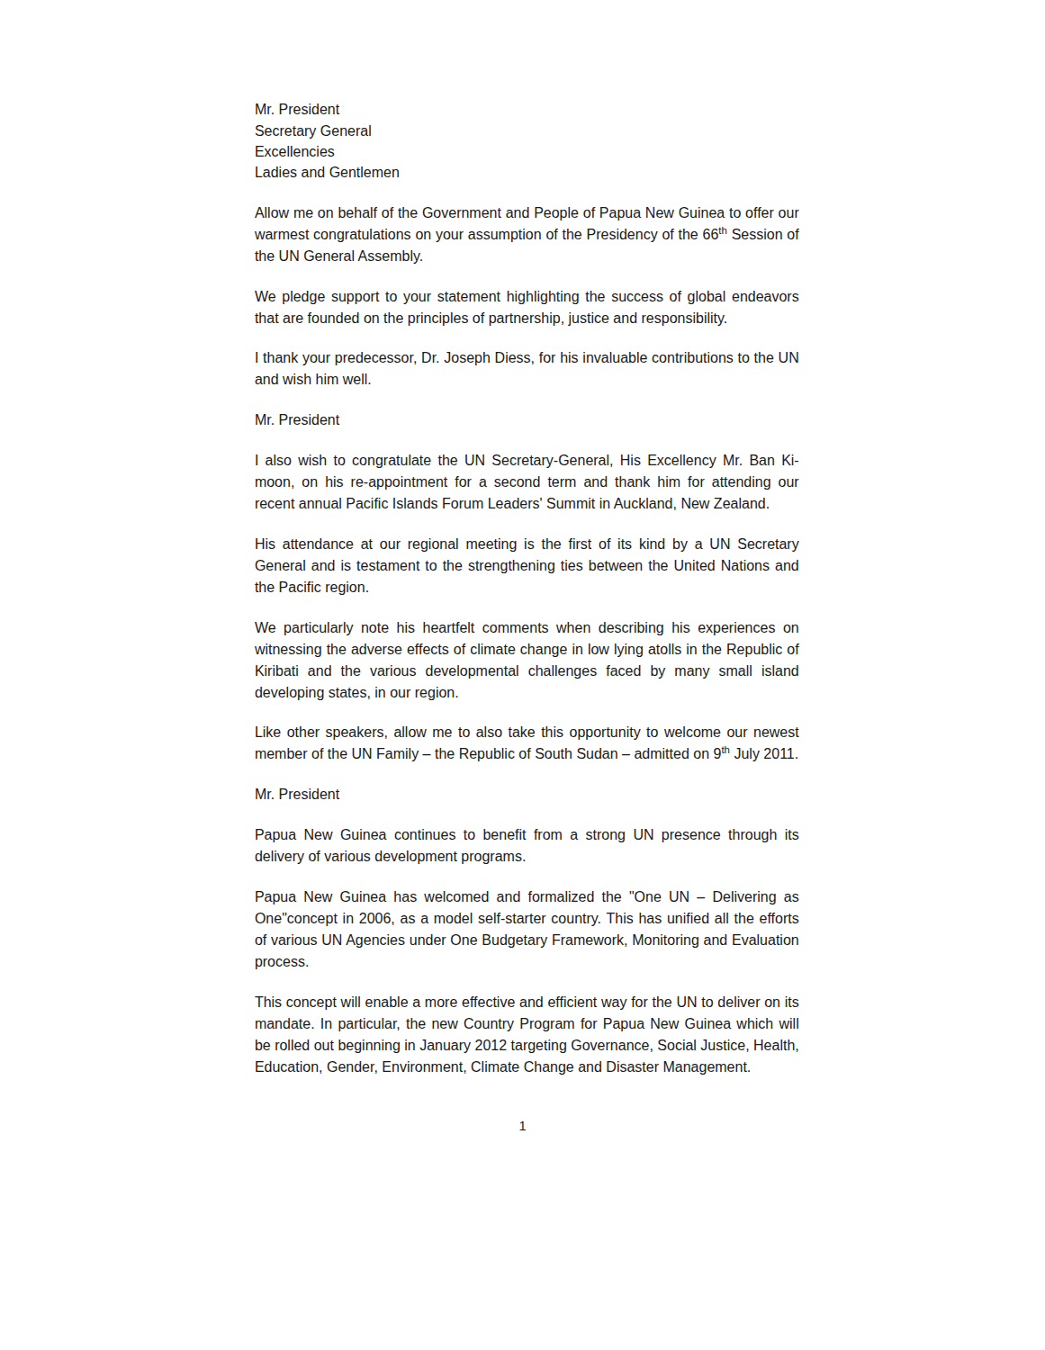Mr. President
Secretary General
Excellencies
Ladies and Gentlemen
Allow me on behalf of the Government and People of Papua New Guinea to offer our warmest congratulations on your assumption of the Presidency of the 66th Session of the UN General Assembly.
We pledge support to your statement highlighting the success of global endeavors that are founded on the principles of partnership, justice and responsibility.
I thank your predecessor, Dr. Joseph Diess, for his invaluable contributions to the UN and wish him well.
Mr. President
I also wish to congratulate the UN Secretary-General, His Excellency Mr. Ban Ki-moon, on his re-appointment for a second term and thank him for attending our recent annual Pacific Islands Forum Leaders' Summit in Auckland, New Zealand.
His attendance at our regional meeting is the first of its kind by a UN Secretary General and is testament to the strengthening ties between the United Nations and the Pacific region.
We particularly note his heartfelt comments when describing his experiences on witnessing the adverse effects of climate change in low lying atolls in the Republic of Kiribati and the various developmental challenges faced by many small island developing states, in our region.
Like other speakers, allow me to also take this opportunity to welcome our newest member of the UN Family – the Republic of South Sudan – admitted on 9th July 2011.
Mr. President
Papua New Guinea continues to benefit from a strong UN presence through its delivery of various development programs.
Papua New Guinea has welcomed and formalized the "One UN – Delivering as One"concept in 2006, as a model self-starter country. This has unified all the efforts of various UN Agencies under One Budgetary Framework, Monitoring and Evaluation process.
This concept will enable a more effective and efficient way for the UN to deliver on its mandate. In particular, the new Country Program for Papua New Guinea which will be rolled out beginning in January 2012 targeting Governance, Social Justice, Health, Education, Gender, Environment, Climate Change and Disaster Management.
1